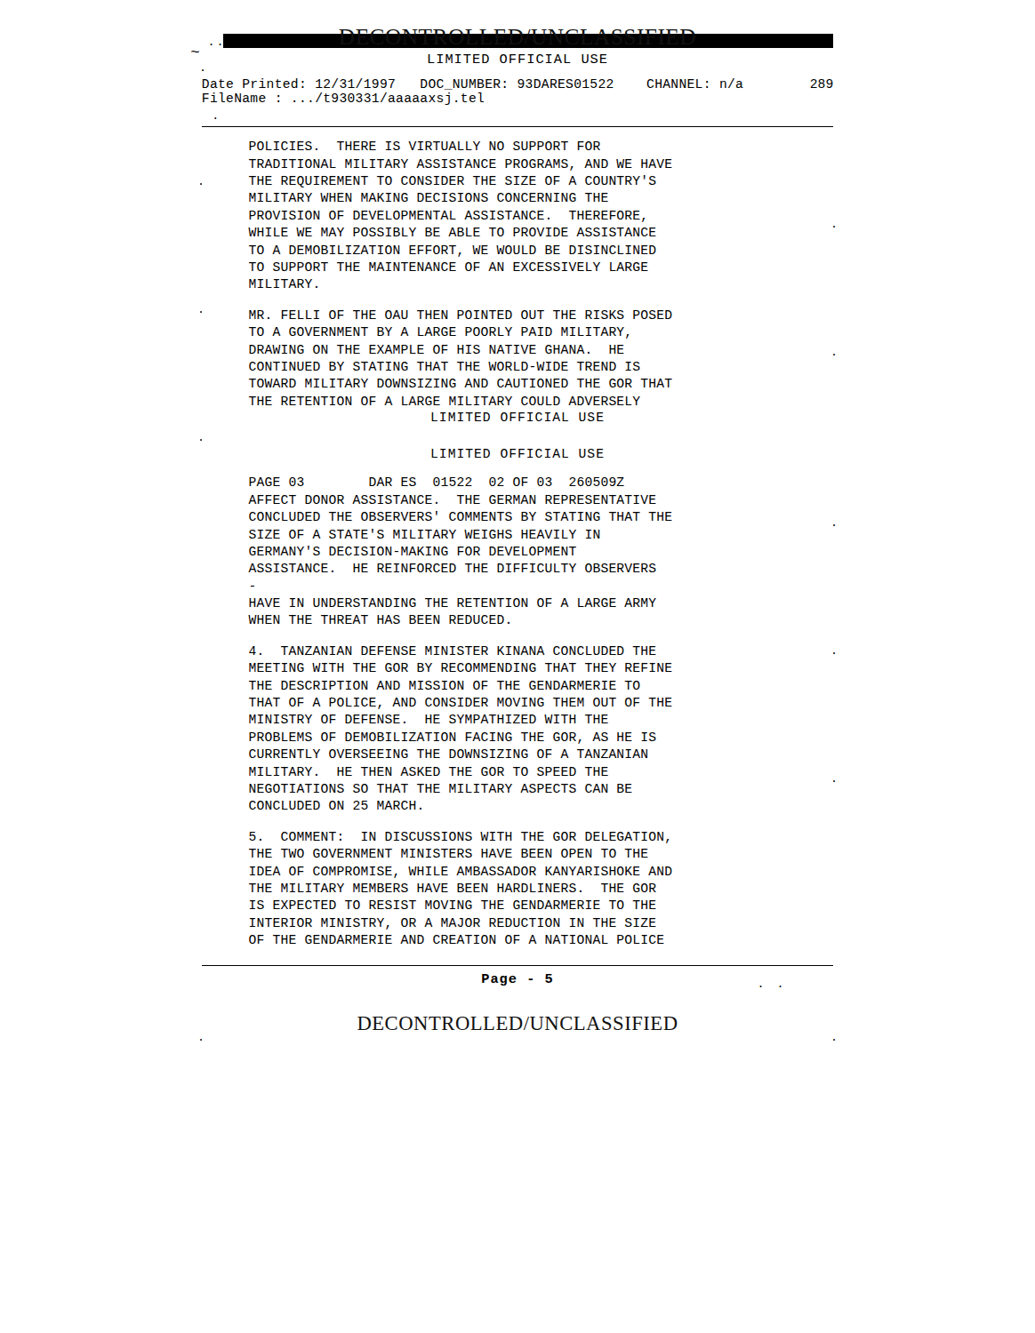~
..
.
DECONTROLLED/UNCLASSIFIED
LIMITED OFFICIAL USE
289
Date Printed: 12/31/1997 DOC_NUMBER: 93DARES01522 CHANNEL: n/a
FileName : .../t930331/aaaaaxsj.tel
.
POLICIES. THERE IS VIRTUALLY NO SUPPORT FOR TRADITIONAL MILITARY ASSISTANCE PROGRAMS, AND WE HAVE THE REQUIREMENT TO CONSIDER THE SIZE OF A COUNTRY'S MILITARY WHEN MAKING DECISIONS CONCERNING THE PROVISION OF DEVELOPMENTAL ASSISTANCE. THEREFORE, WHILE WE MAY POSSIBLY BE ABLE TO PROVIDE ASSISTANCE TO A DEMOBILIZATION EFFORT, WE WOULD BE DISINCLINED TO SUPPORT THE MAINTENANCE OF AN EXCESSIVELY LARGE MILITARY.
MR. FELLI OF THE OAU THEN POINTED OUT THE RISKS POSED TO A GOVERNMENT BY A LARGE POORLY PAID MILITARY, DRAWING ON THE EXAMPLE OF HIS NATIVE GHANA. HE CONTINUED BY STATING THAT THE WORLD-WIDE TREND IS TOWARD MILITARY DOWNSIZING AND CAUTIONED THE GOR THAT THE RETENTION OF A LARGE MILITARY COULD ADVERSELY
LIMITED OFFICIAL USE
LIMITED OFFICIAL USE
PAGE 03 DAR ES 01522 02 OF 03 260509Z AFFECT DONOR ASSISTANCE. THE GERMAN REPRESENTATIVE CONCLUDED THE OBSERVERS' COMMENTS BY STATING THAT THE SIZE OF A STATE'S MILITARY WEIGHS HEAVILY IN GERMANY'S DECISION-MAKING FOR DEVELOPMENT ASSISTANCE. HE REINFORCED THE DIFFICULTY OBSERVERS - HAVE IN UNDERSTANDING THE RETENTION OF A LARGE ARMY WHEN THE THREAT HAS BEEN REDUCED.
4. TANZANIAN DEFENSE MINISTER KINANA CONCLUDED THE MEETING WITH THE GOR BY RECOMMENDING THAT THEY REFINE THE DESCRIPTION AND MISSION OF THE GENDARMERIE TO THAT OF A POLICE, AND CONSIDER MOVING THEM OUT OF THE MINISTRY OF DEFENSE. HE SYMPATHIZED WITH THE PROBLEMS OF DEMOBILIZATION FACING THE GOR, AS HE IS CURRENTLY OVERSEEING THE DOWNSIZING OF A TANZANIAN MILITARY. HE THEN ASKED THE GOR TO SPEED THE NEGOTIATIONS SO THAT THE MILITARY ASPECTS CAN BE CONCLUDED ON 25 MARCH.
5. COMMENT: IN DISCUSSIONS WITH THE GOR DELEGATION, THE TWO GOVERNMENT MINISTERS HAVE BEEN OPEN TO THE IDEA OF COMPROMISE, WHILE AMBASSADOR KANYARISHOKE AND THE MILITARY MEMBERS HAVE BEEN HARDLINERS. THE GOR IS EXPECTED TO RESIST MOVING THE GENDARMERIE TO THE INTERIOR MINISTRY, OR A MAJOR REDUCTION IN THE SIZE OF THE GENDARMERIE AND CREATION OF A NATIONAL POLICE
Page - 5
. .
DECONTROLLED/UNCLASSIFIED
.
.
.
.
.
.
.
.
.
.